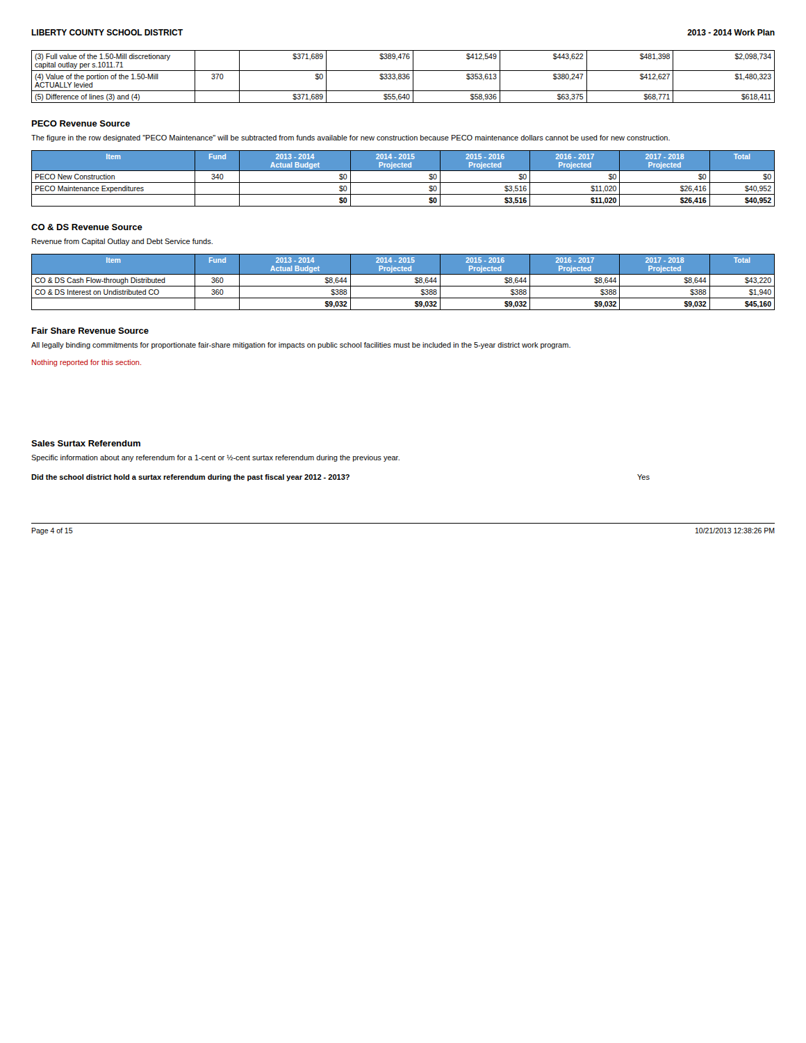LIBERTY COUNTY SCHOOL DISTRICT
2013 - 2014 Work Plan
| (3) Full value of the 1.50-Mill discretionary capital outlay per s.1011.71 | | $371,689 | $389,476 | $412,549 | $443,622 | $481,398 | $2,098,734 |
| (4) Value of the portion of the 1.50-Mill ACTUALLY levied | 370 | $0 | $333,836 | $353,613 | $380,247 | $412,627 | $1,480,323 |
| (5) Difference of lines (3) and (4) | | $371,689 | $55,640 | $58,936 | $63,375 | $68,771 | $618,411 |
PECO Revenue Source
The figure in the row designated "PECO Maintenance" will be subtracted from funds available for new construction because PECO maintenance dollars cannot be used for new construction.
| Item | Fund | 2013 - 2014 Actual Budget | 2014 - 2015 Projected | 2015 - 2016 Projected | 2016 - 2017 Projected | 2017 - 2018 Projected | Total |
| --- | --- | --- | --- | --- | --- | --- | --- |
| PECO New Construction | 340 | $0 | $0 | $0 | $0 | $0 | $0 |
| PECO Maintenance Expenditures | | $0 | $0 | $3,516 | $11,020 | $26,416 | $40,952 |
| | | $0 | $0 | $3,516 | $11,020 | $26,416 | $40,952 |
CO & DS Revenue Source
Revenue from Capital Outlay and Debt Service funds.
| Item | Fund | 2013 - 2014 Actual Budget | 2014 - 2015 Projected | 2015 - 2016 Projected | 2016 - 2017 Projected | 2017 - 2018 Projected | Total |
| --- | --- | --- | --- | --- | --- | --- | --- |
| CO & DS Cash Flow-through Distributed | 360 | $8,644 | $8,644 | $8,644 | $8,644 | $8,644 | $43,220 |
| CO & DS Interest on Undistributed CO | 360 | $388 | $388 | $388 | $388 | $388 | $1,940 |
| | | $9,032 | $9,032 | $9,032 | $9,032 | $9,032 | $45,160 |
Fair Share Revenue Source
All legally binding commitments for proportionate fair-share mitigation for impacts on public school facilities must be included in the 5-year district work program.
Nothing reported for this section.
Sales Surtax Referendum
Specific information about any referendum for a 1-cent or ½-cent surtax referendum during the previous year.
Did the school district hold a surtax referendum during the past fiscal year 2012 - 2013?
Yes
Page 4 of 15
10/21/2013 12:38:26 PM